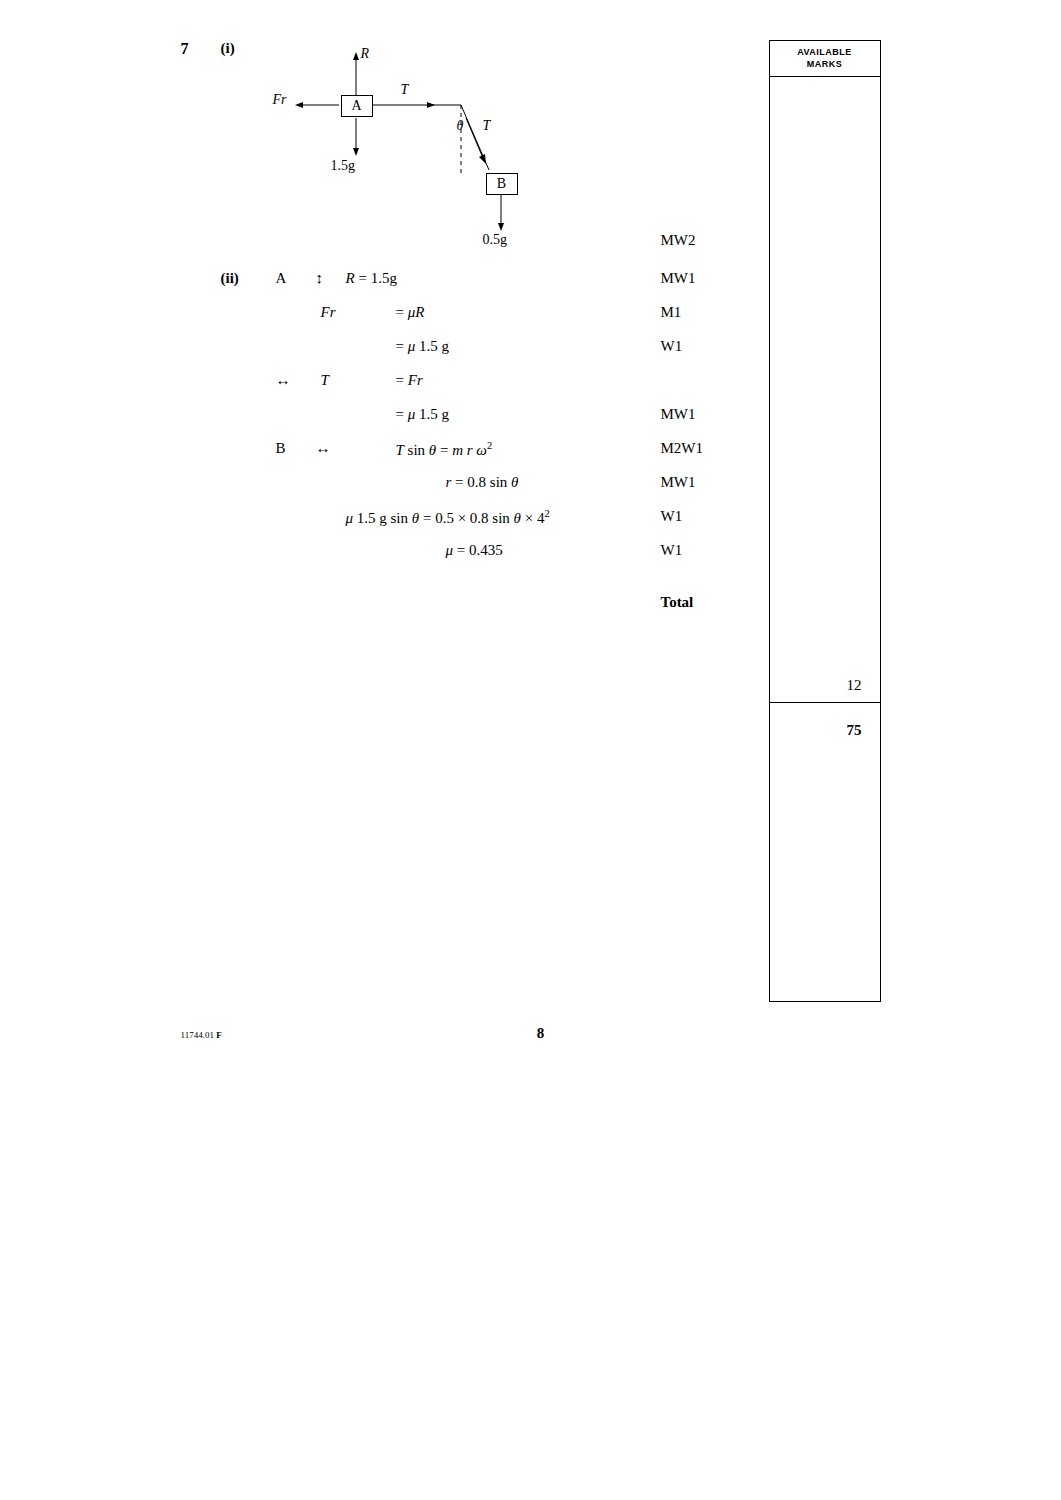AVAILABLE
MARKS
12
75
7 (i)
A
B
R
Fr
T
T
θ
1.5g
0.5g
MW2
(ii) A ↕ R = 1.5g MW1
Fr = μR M1
= μ 1.5 g W1
↔ T = Fr
= μ 1.5 g MW1
B ↔ T sin θ = m r ω2 M2W1
r = 0.8 sin θ MW1
μ 1.5 g sin θ = 0.5 × 0.8 sin θ × 42 W1
μ = 0.435 W1
Total
11744.01 F
8